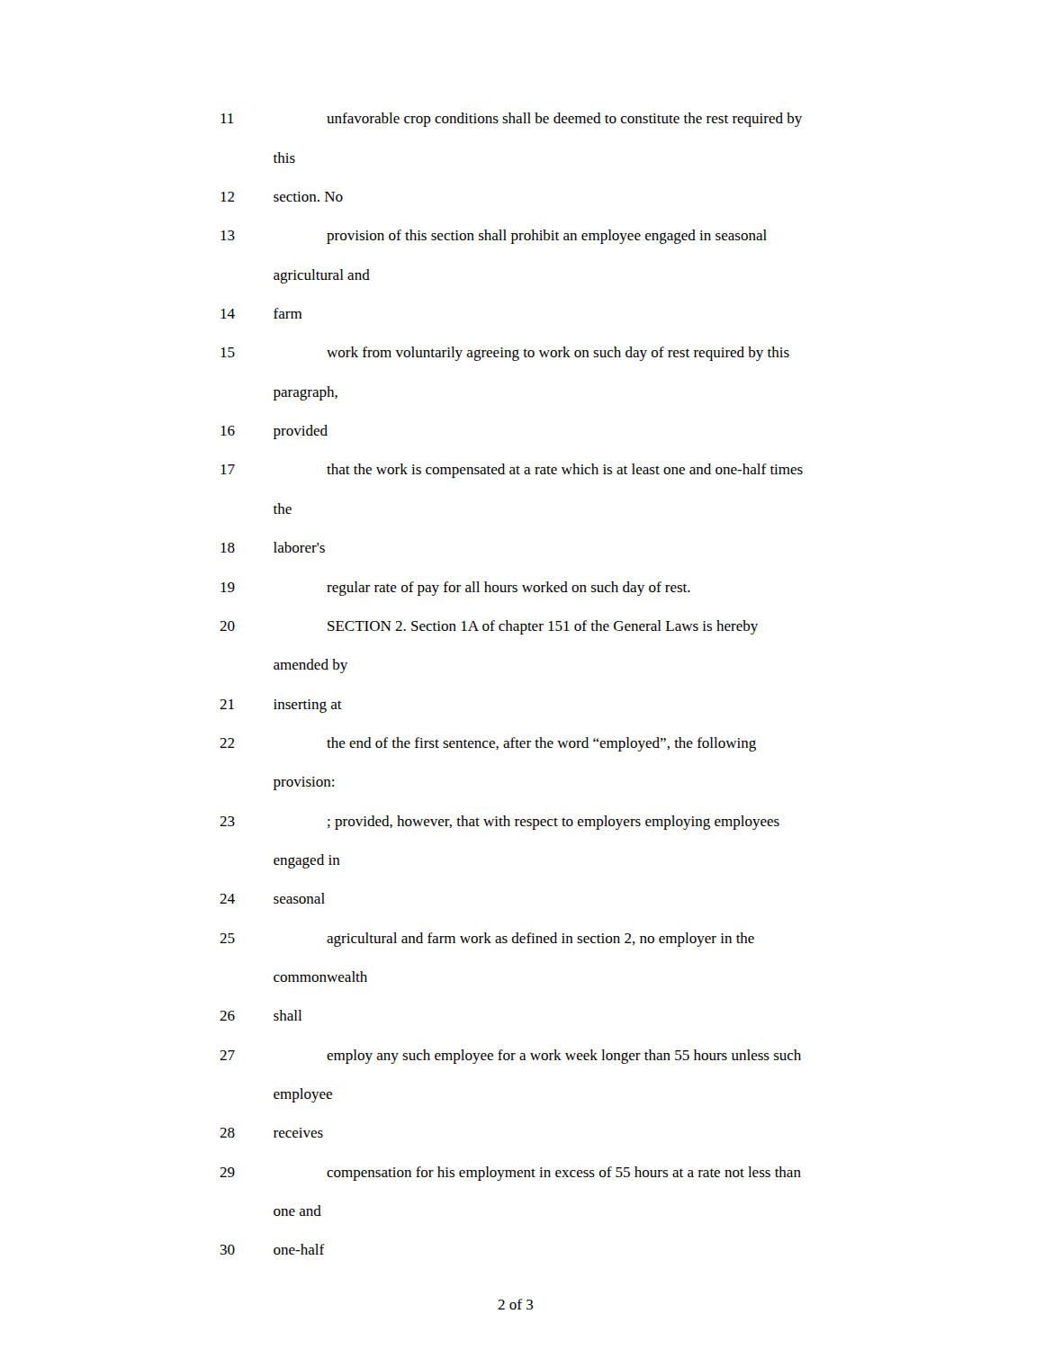| 11 | unfavorable crop conditions shall be deemed to constitute the rest required by this |
| 12 | section. No |
| 13 | provision of this section shall prohibit an employee engaged in seasonal agricultural and |
| 14 | farm |
| 15 | work from voluntarily agreeing to work on such day of rest required by this paragraph, |
| 16 | provided |
| 17 | that the work is compensated at a rate which is at least one and one-half times the |
| 18 | laborer's |
| 19 | regular rate of pay for all hours worked on such day of rest. |
| 20 | SECTION 2. Section 1A of chapter 151 of the General Laws is hereby amended by |
| 21 | inserting at |
| 22 | the end of the first sentence, after the word “employed”, the following provision: |
| 23 | ; provided, however, that with respect to employers employing employees engaged in |
| 24 | seasonal |
| 25 | agricultural and farm work as defined in section 2, no employer in the commonwealth |
| 26 | shall |
| 27 | employ any such employee for a work week longer than 55 hours unless such employee |
| 28 | receives |
| 29 | compensation for his employment in excess of 55 hours at a rate not less than one and |
| 30 | one-half |
2 of 3